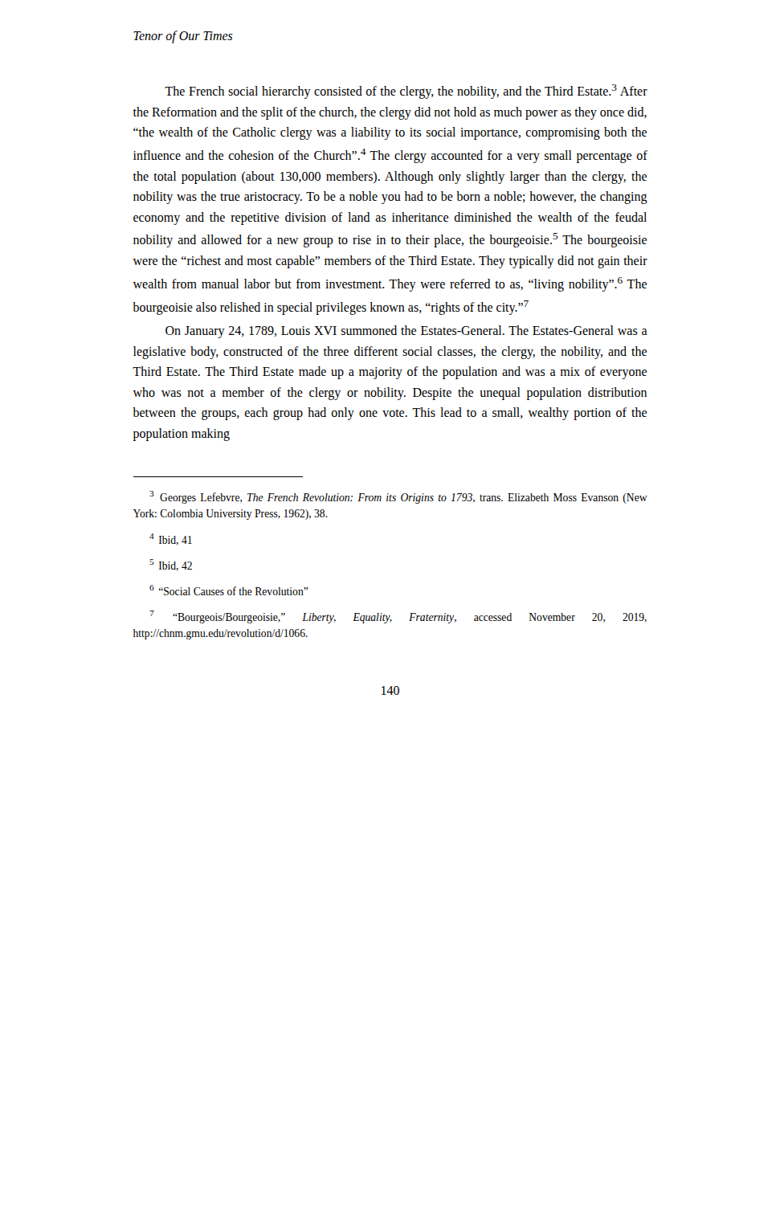Tenor of Our Times
The French social hierarchy consisted of the clergy, the nobility, and the Third Estate.3 After the Reformation and the split of the church, the clergy did not hold as much power as they once did, “the wealth of the Catholic clergy was a liability to its social importance, compromising both the influence and the cohesion of the Church”.4 The clergy accounted for a very small percentage of the total population (about 130,000 members). Although only slightly larger than the clergy, the nobility was the true aristocracy. To be a noble you had to be born a noble; however, the changing economy and the repetitive division of land as inheritance diminished the wealth of the feudal nobility and allowed for a new group to rise in to their place, the bourgeoisie.5 The bourgeoisie were the “richest and most capable” members of the Third Estate. They typically did not gain their wealth from manual labor but from investment. They were referred to as, “living nobility”.6 The bourgeoisie also relished in special privileges known as, “rights of the city.”7
On January 24, 1789, Louis XVI summoned the Estates-General. The Estates-General was a legislative body, constructed of the three different social classes, the clergy, the nobility, and the Third Estate. The Third Estate made up a majority of the population and was a mix of everyone who was not a member of the clergy or nobility. Despite the unequal population distribution between the groups, each group had only one vote. This lead to a small, wealthy portion of the population making
3 Georges Lefebvre, The French Revolution: From its Origins to 1793, trans. Elizabeth Moss Evanson (New York: Colombia University Press, 1962), 38.
4 Ibid, 41
5 Ibid, 42
6 “Social Causes of the Revolution”
7 “Bourgeois/Bourgeoisie,” Liberty, Equality, Fraternity, accessed November 20, 2019, http://chnm.gmu.edu/revolution/d/1066.
140